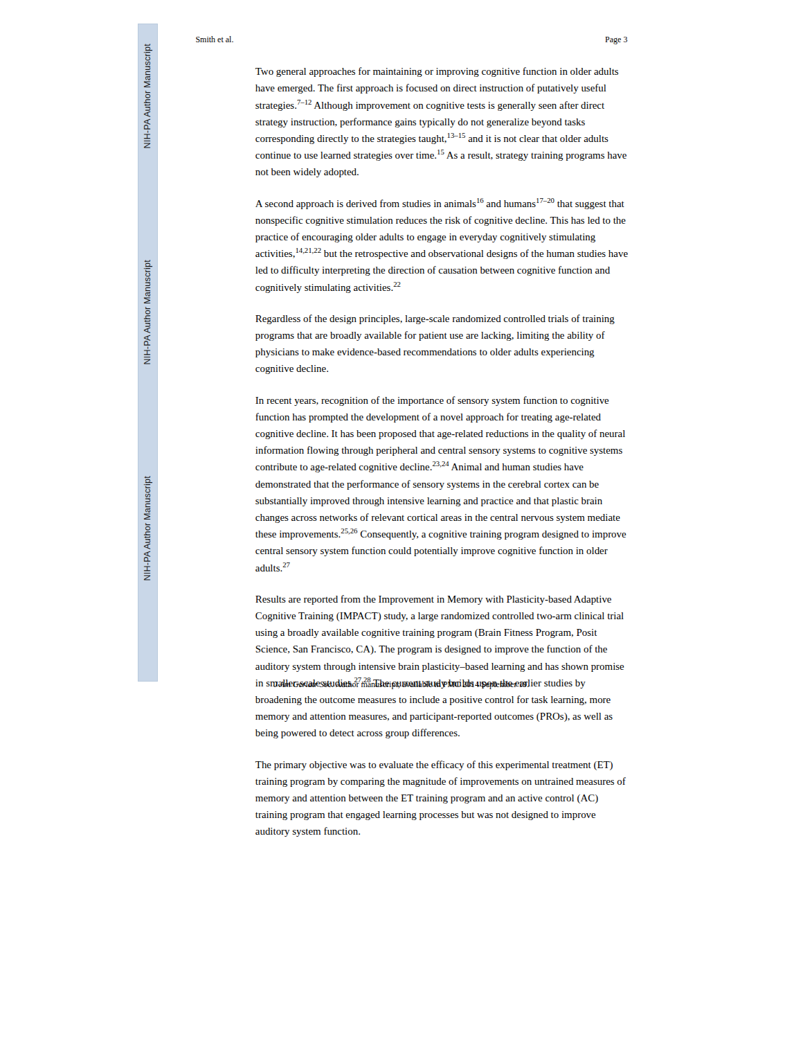NIH-PA Author Manuscript
NIH-PA Author Manuscript
NIH-PA Author Manuscript
Smith et al. Page 3
Two general approaches for maintaining or improving cognitive function in older adults have emerged. The first approach is focused on direct instruction of putatively useful strategies.7–12 Although improvement on cognitive tests is generally seen after direct strategy instruction, performance gains typically do not generalize beyond tasks corresponding directly to the strategies taught,13–15 and it is not clear that older adults continue to use learned strategies over time.15 As a result, strategy training programs have not been widely adopted.
A second approach is derived from studies in animals16 and humans17–20 that suggest that nonspecific cognitive stimulation reduces the risk of cognitive decline. This has led to the practice of encouraging older adults to engage in everyday cognitively stimulating activities,14,21,22 but the retrospective and observational designs of the human studies have led to difficulty interpreting the direction of causation between cognitive function and cognitively stimulating activities.22
Regardless of the design principles, large-scale randomized controlled trials of training programs that are broadly available for patient use are lacking, limiting the ability of physicians to make evidence-based recommendations to older adults experiencing cognitive decline.
In recent years, recognition of the importance of sensory system function to cognitive function has prompted the development of a novel approach for treating age-related cognitive decline. It has been proposed that age-related reductions in the quality of neural information flowing through peripheral and central sensory systems to cognitive systems contribute to age-related cognitive decline.23,24 Animal and human studies have demonstrated that the performance of sensory systems in the cerebral cortex can be substantially improved through intensive learning and practice and that plastic brain changes across networks of relevant cortical areas in the central nervous system mediate these improvements.25,26 Consequently, a cognitive training program designed to improve central sensory system function could potentially improve cognitive function in older adults.27
Results are reported from the Improvement in Memory with Plasticity-based Adaptive Cognitive Training (IMPACT) study, a large randomized controlled two-arm clinical trial using a broadly available cognitive training program (Brain Fitness Program, Posit Science, San Francisco, CA). The program is designed to improve the function of the auditory system through intensive brain plasticity–based learning and has shown promise in smaller-scale studies.27,28 The current study builds upon the earlier studies by broadening the outcome measures to include a positive control for task learning, more memory and attention measures, and participant-reported outcomes (PROs), as well as being powered to detect across group differences.
The primary objective was to evaluate the efficacy of this experimental treatment (ET) training program by comparing the magnitude of improvements on untrained measures of memory and attention between the ET training program and an active control (AC) training program that engaged learning processes but was not designed to improve auditory system function.
J Am Geriatr Soc. Author manuscript; available in PMC 2014 September 19.